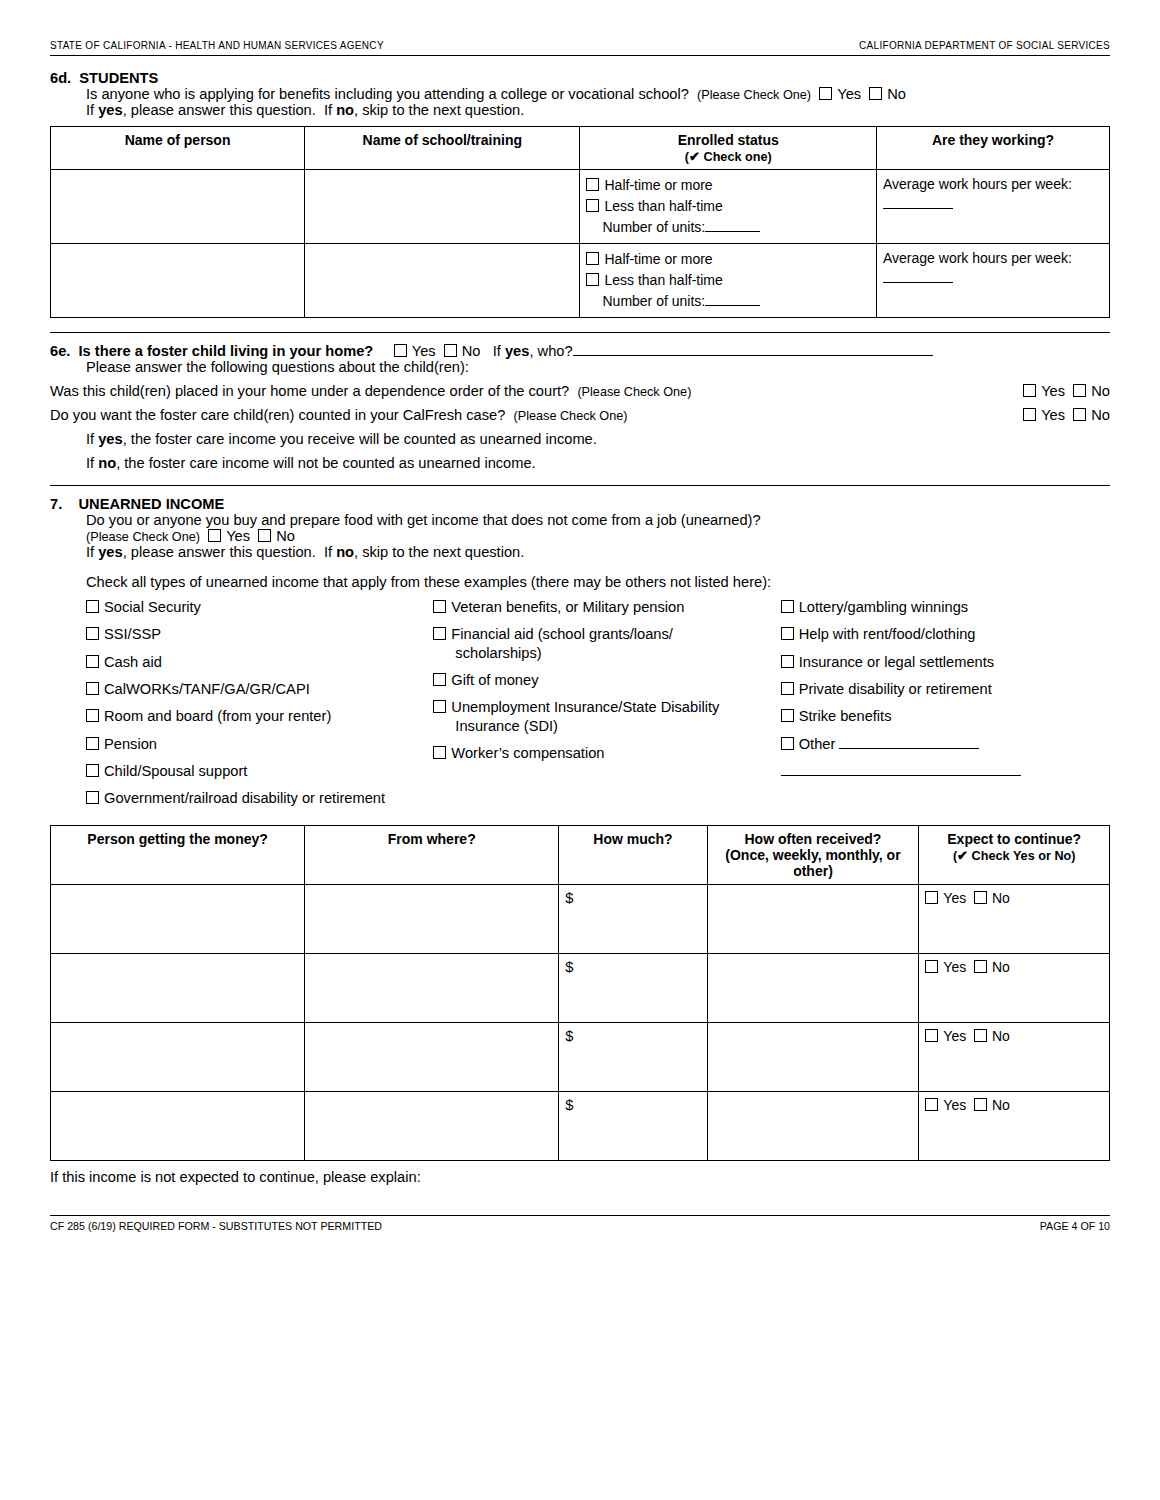STATE OF CALIFORNIA - HEALTH AND HUMAN SERVICES AGENCY CALIFORNIA DEPARTMENT OF SOCIAL SERVICES
6d. STUDENTS
Is anyone who is applying for benefits including you attending a college or vocational school? (Please Check One) Yes No
If yes, please answer this question. If no, skip to the next question.
| Name of person | Name of school/training | Enrolled status (✔ Check one) | Are they working? |
| --- | --- | --- | --- |
| | | Half-time or more Less than half-time Number of units: | Average work hours per week: |
| | | Half-time or more Less than half-time Number of units: | Average work hours per week: |
6e. Is there a foster child living in your home? Yes No If yes, who?
Please answer the following questions about the child(ren):
Was this child(ren) placed in your home under a dependence order of the court? (Please Check One)
Yes No
Do you want the foster care child(ren) counted in your CalFresh case? (Please Check One)
Yes No
If yes, the foster care income you receive will be counted as unearned income.
If no, the foster care income will not be counted as unearned income.
7. UNEARNED INCOME
Do you or anyone you buy and prepare food with get income that does not come from a job (unearned)?
(Please Check One) Yes No
If yes, please answer this question. If no, skip to the next question.
Check all types of unearned income that apply from these examples (there may be others not listed here):
Social Security
SSI/SSP
Cash aid
CalWORKs/TANF/GA/GR/CAPI
Room and board (from your renter)
Pension
Child/Spousal support
Government/railroad disability or retirement
Veteran benefits, or Military pension
Financial aid (school grants/loans/ scholarships)
Gift of money
Unemployment Insurance/State Disability Insurance (SDI)
Worker’s compensation
Lottery/gambling winnings
Help with rent/food/clothing
Insurance or legal settlements
Private disability or retirement
Strike benefits
Other
| Person getting the money? | From where? | How much? | How often received? (Once, weekly, monthly, or other) | Expect to continue? (✔ Check Yes or No) |
| --- | --- | --- | --- | --- |
| | | $ | | Yes No |
| | | $ | | Yes No |
| | | $ | | Yes No |
| | | $ | | Yes No |
If this income is not expected to continue, please explain:
CF 285 (6/19) REQUIRED FORM - SUBSTITUTES NOT PERMITTED PAGE 4 OF 10